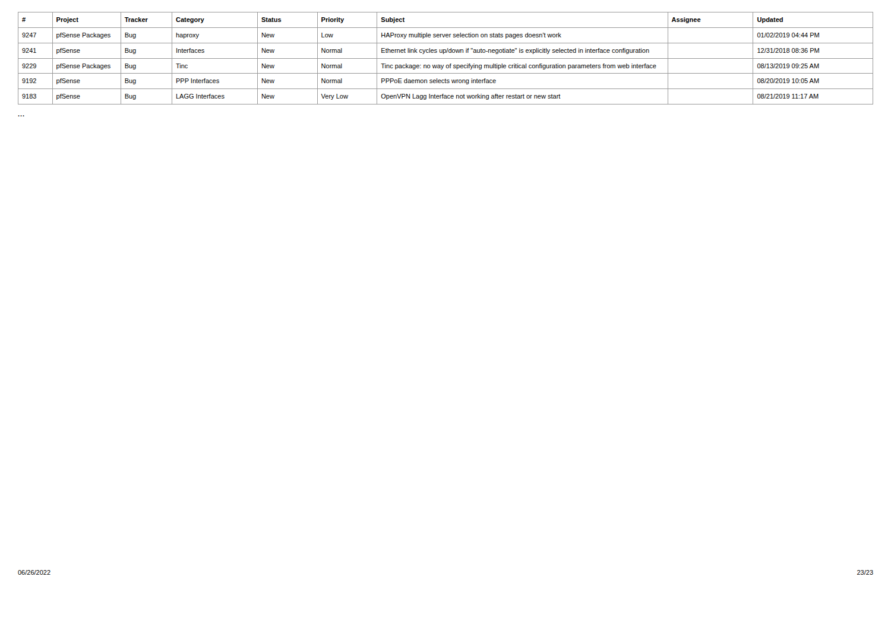| # | Project | Tracker | Category | Status | Priority | Subject | Assignee | Updated |
| --- | --- | --- | --- | --- | --- | --- | --- | --- |
| 9247 | pfSense Packages | Bug | haproxy | New | Low | HAProxy multiple server selection on stats pages doesn't work | | 01/02/2019 04:44 PM |
| 9241 | pfSense | Bug | Interfaces | New | Normal | Ethernet link cycles up/down if "auto-negotiate" is explicitly selected in interface configuration | | 12/31/2018 08:36 PM |
| 9229 | pfSense Packages | Bug | Tinc | New | Normal | Tinc package: no way of specifying multiple critical configuration parameters from web interface | | 08/13/2019 09:25 AM |
| 9192 | pfSense | Bug | PPP Interfaces | New | Normal | PPPoE daemon selects wrong interface | | 08/20/2019 10:05 AM |
| 9183 | pfSense | Bug | LAGG Interfaces | New | Very Low | OpenVPN Lagg Interface not working after restart or new start | | 08/21/2019 11:17 AM |
...
06/26/2022 23/23